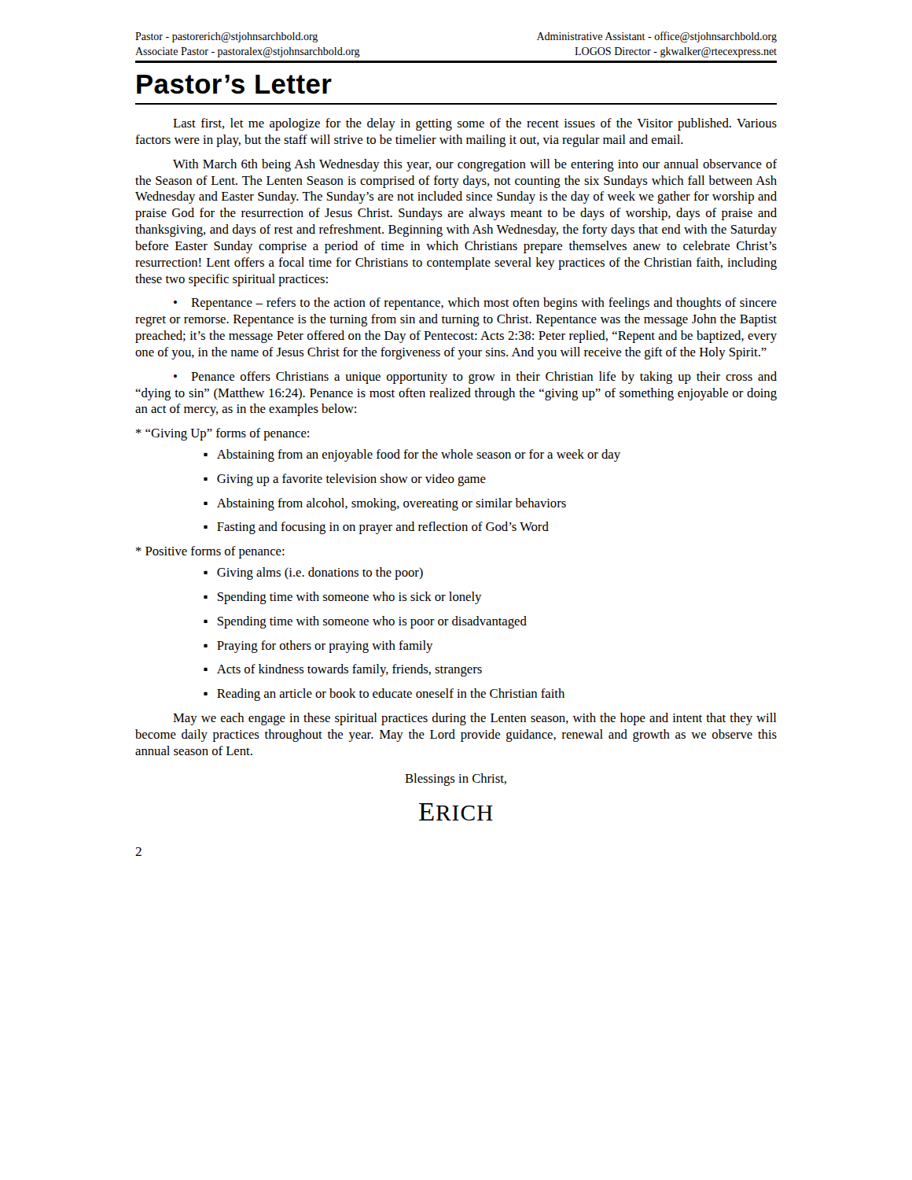Pastor - pastorerich@stjohnsarchbold.org
Associate Pastor - pastoralex@stjohnsarchbold.org
Administrative Assistant - office@stjohnsarchbold.org
LOGOS Director - gkwalker@rtecexpress.net
Pastor’s Letter
Last first, let me apologize for the delay in getting some of the recent issues of the Visitor published. Various factors were in play, but the staff will strive to be timelier with mailing it out, via regular mail and email.
With March 6th being Ash Wednesday this year, our congregation will be entering into our annual observance of the Season of Lent. The Lenten Season is comprised of forty days, not counting the six Sundays which fall between Ash Wednesday and Easter Sunday. The Sunday’s are not included since Sunday is the day of week we gather for worship and praise God for the resurrection of Jesus Christ. Sundays are always meant to be days of worship, days of praise and thanksgiving, and days of rest and refreshment. Beginning with Ash Wednesday, the forty days that end with the Saturday before Easter Sunday comprise a period of time in which Christians prepare themselves anew to celebrate Christ’s resurrection! Lent offers a focal time for Christians to contemplate several key practices of the Christian faith, including these two specific spiritual practices:
•Repentance – refers to the action of repentance, which most often begins with feelings and thoughts of sincere regret or remorse. Repentance is the turning from sin and turning to Christ. Repentance was the message John the Baptist preached; it’s the message Peter offered on the Day of Pentecost: Acts 2:38: Peter replied, “Repent and be baptized, every one of you, in the name of Jesus Christ for the forgiveness of your sins. And you will receive the gift of the Holy Spirit.”
•Penance offers Christians a unique opportunity to grow in their Christian life by taking up their cross and “dying to sin” (Matthew 16:24). Penance is most often realized through the “giving up” of something enjoyable or doing an act of mercy, as in the examples below:
* “Giving Up” forms of penance:
Abstaining from an enjoyable food for the whole season or for a week or day
Giving up a favorite television show or video game
Abstaining from alcohol, smoking, overeating or similar behaviors
Fasting and focusing in on prayer and reflection of God’s Word
* Positive forms of penance:
Giving alms (i.e. donations to the poor)
Spending time with someone who is sick or lonely
Spending time with someone who is poor or disadvantaged
Praying for others or praying with family
Acts of kindness towards family, friends, strangers
Reading an article or book to educate oneself in the Christian faith
May we each engage in these spiritual practices during the Lenten season, with the hope and intent that they will become daily practices throughout the year. May the Lord provide guidance, renewal and growth as we observe this annual season of Lent.
Blessings in Christ,
ERICH
2